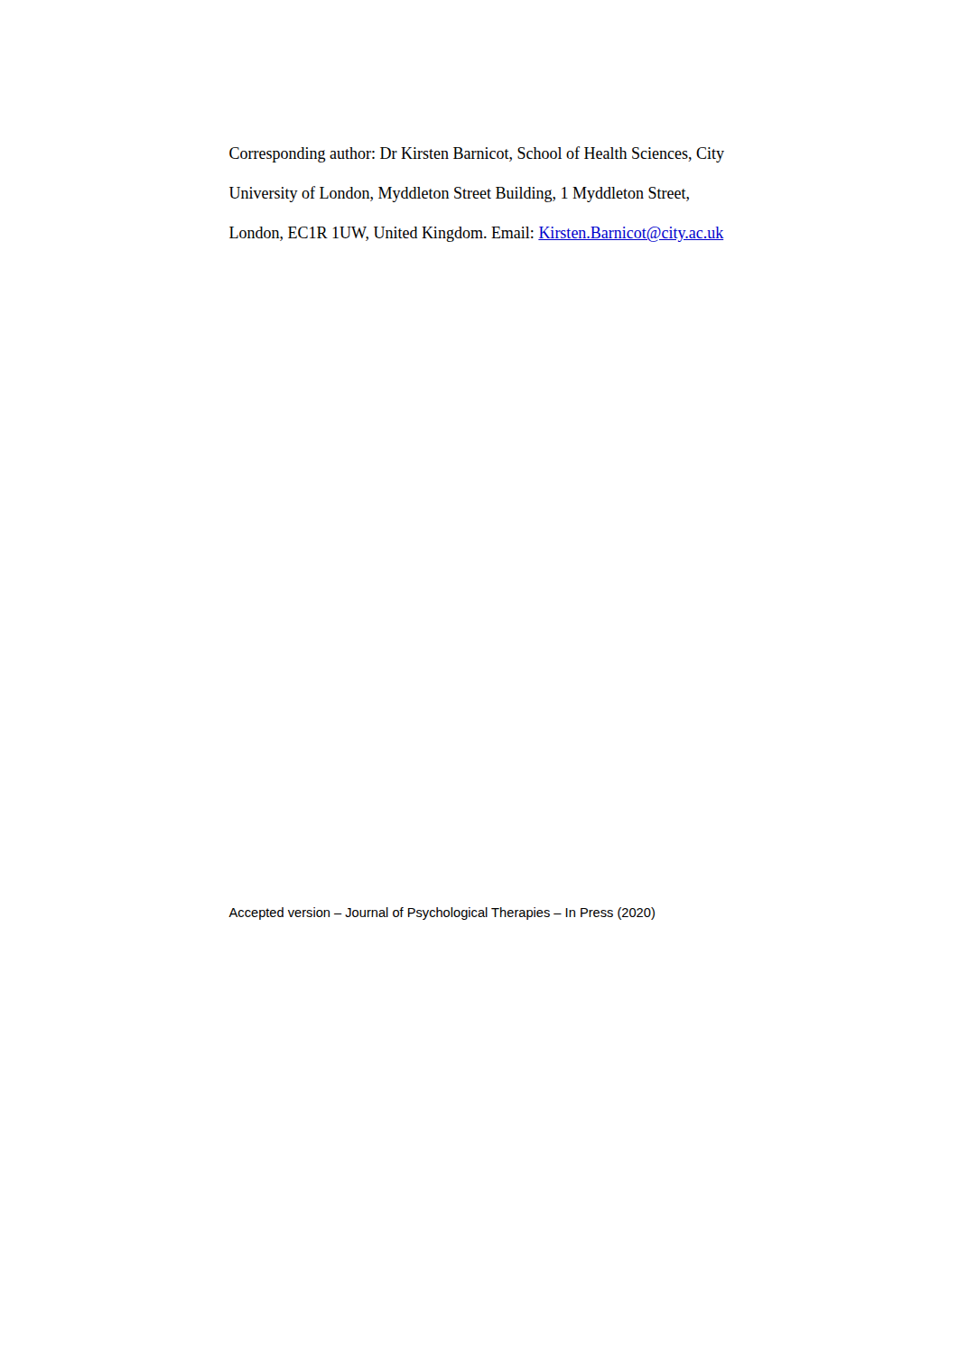Corresponding author: Dr Kirsten Barnicot, School of Health Sciences, City University of London, Myddleton Street Building, 1 Myddleton Street, London, EC1R 1UW, United Kingdom. Email: Kirsten.Barnicot@city.ac.uk
Accepted version – Journal of Psychological Therapies – In Press (2020)